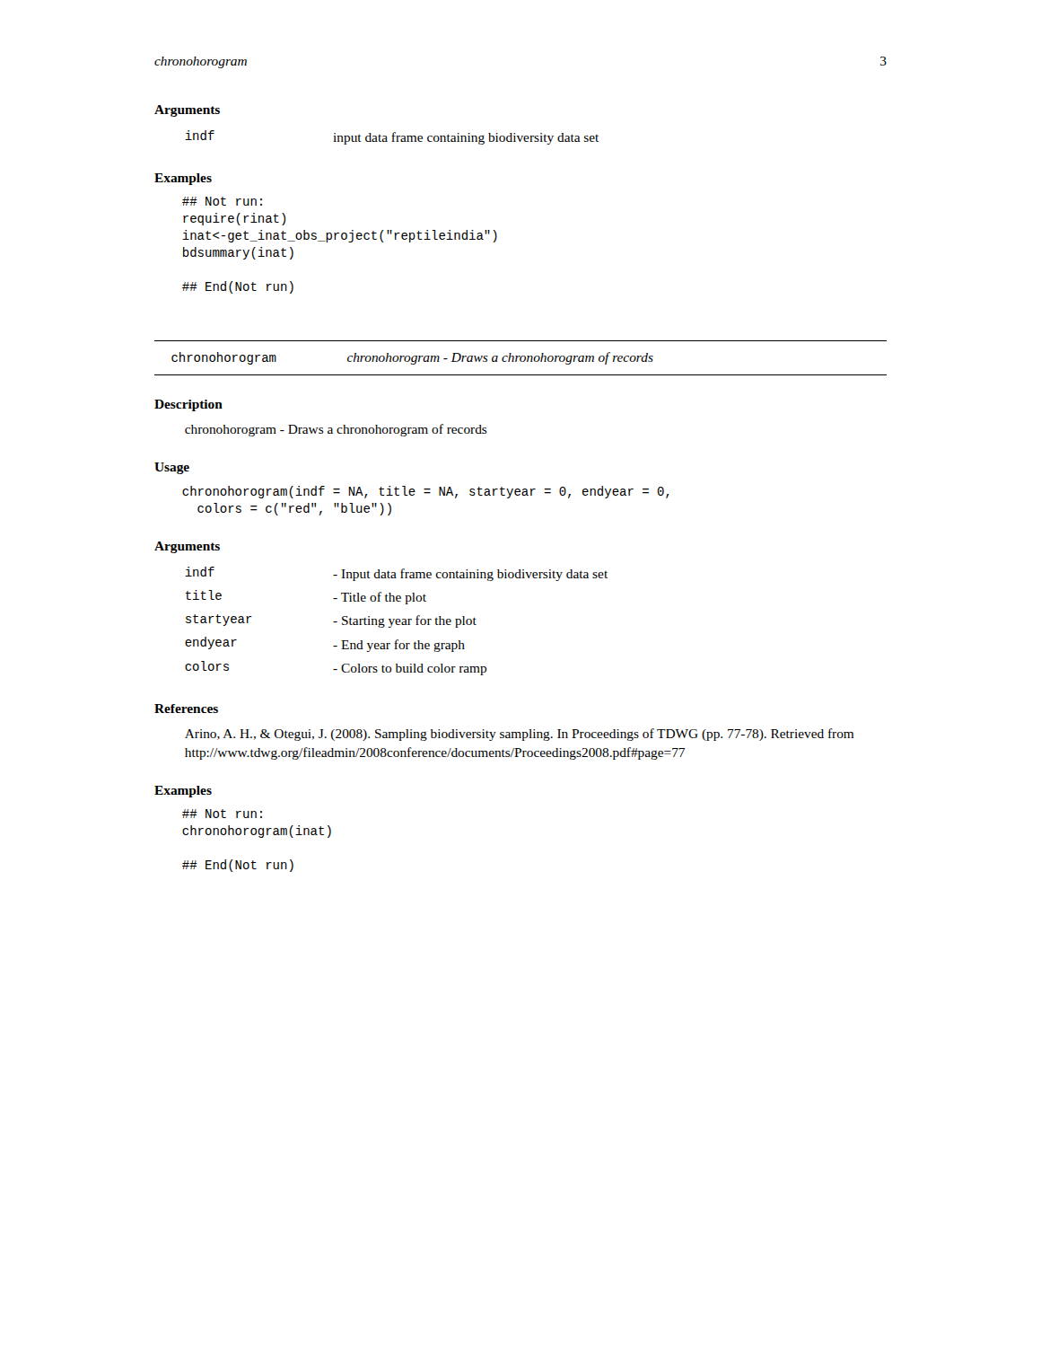chronohorogram 3
Arguments
| indf | input data frame containing biodiversity data set |
Examples
## Not run: 
require(rinat)
inat<-get_inat_obs_project("reptileindia")
bdsummary(inat)

## End(Not run)
chronohorogram chronohorogram - Draws a chronohorogram of records
Description
chronohorogram - Draws a chronohorogram of records
Usage
chronohorogram(indf = NA, title = NA, startyear = 0, endyear = 0,
  colors = c("red", "blue"))
Arguments
| indf | - Input data frame containing biodiversity data set |
| title | - Title of the plot |
| startyear | - Starting year for the plot |
| endyear | - End year for the graph |
| colors | - Colors to build color ramp |
References
Arino, A. H., & Otegui, J. (2008). Sampling biodiversity sampling. In Proceedings of TDWG (pp. 77-78). Retrieved from http://www.tdwg.org/fileadmin/2008conference/documents/Proceedings2008.pdf#page=77
Examples
## Not run: 
chronohorogram(inat)

## End(Not run)